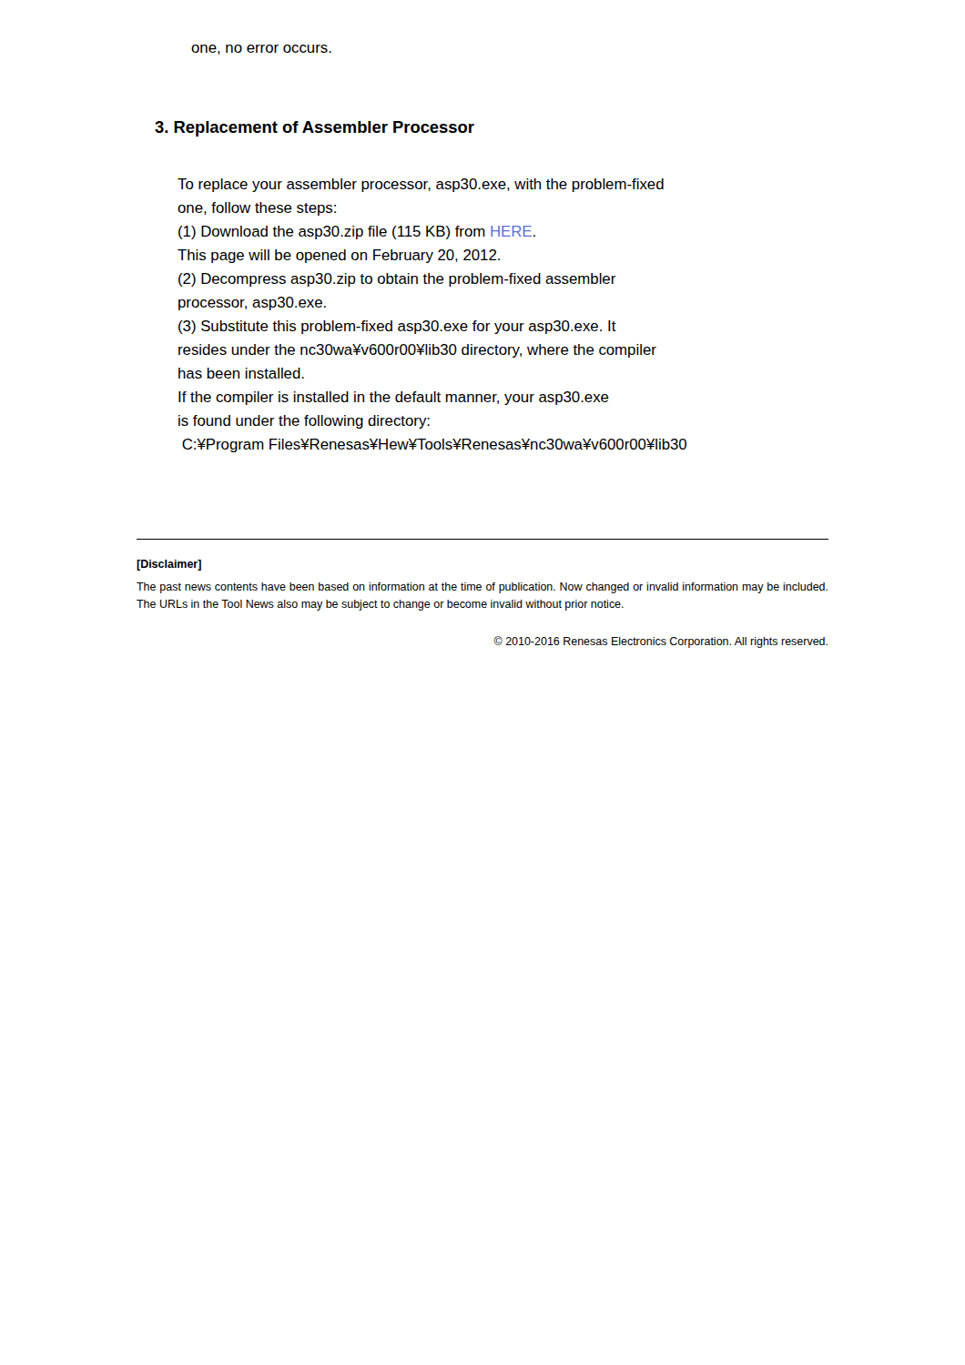one, no error occurs.
3. Replacement of Assembler Processor
To replace your assembler processor, asp30.exe, with the problem-fixed
one, follow these steps:
(1) Download the asp30.zip file (115 KB) from HERE.
This page will be opened on February 20, 2012.
(2) Decompress asp30.zip to obtain the problem-fixed assembler
processor, asp30.exe.
(3) Substitute this problem-fixed asp30.exe for your asp30.exe. It
resides under the nc30wa¥v600r00¥lib30 directory, where the compiler
has been installed.
If the compiler is installed in the default manner, your asp30.exe
is found under the following directory:
C:¥Program Files¥Renesas¥Hew¥Tools¥Renesas¥nc30wa¥v600r00¥lib30
[Disclaimer]
The past news contents have been based on information at the time of publication. Now changed or invalid information may be included. The URLs in the Tool News also may be subject to change or become invalid without prior notice.
© 2010-2016 Renesas Electronics Corporation. All rights reserved.